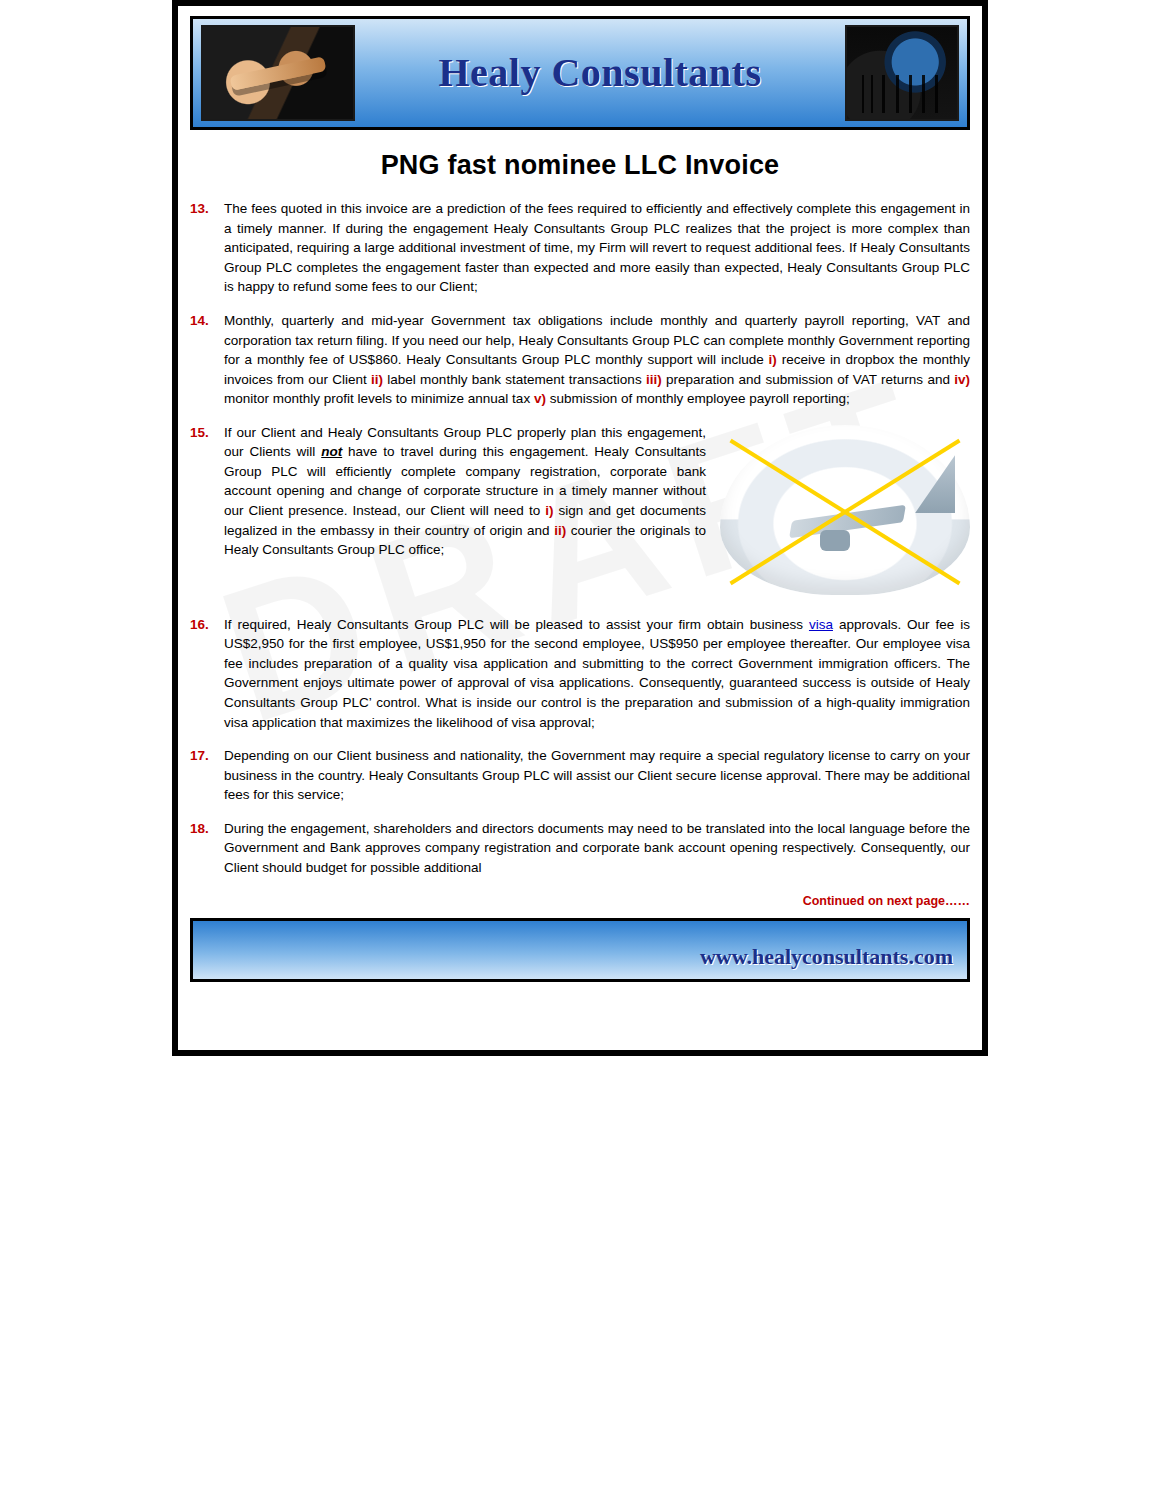DRAFT
Healy Consultants
PNG fast nominee LLC Invoice
13. The fees quoted in this invoice are a prediction of the fees required to efficiently and effectively complete this engagement in a timely manner. If during the engagement Healy Consultants Group PLC realizes that the project is more complex than anticipated, requiring a large additional investment of time, my Firm will revert to request additional fees. If Healy Consultants Group PLC completes the engagement faster than expected and more easily than expected, Healy Consultants Group PLC is happy to refund some fees to our Client;
14. Monthly, quarterly and mid-year Government tax obligations include monthly and quarterly payroll reporting, VAT and corporation tax return filing. If you need our help, Healy Consultants Group PLC can complete monthly Government reporting for a monthly fee of US$860. Healy Consultants Group PLC monthly support will include i) receive in dropbox the monthly invoices from our Client ii) label monthly bank statement transactions iii) preparation and submission of VAT returns and iv) monitor monthly profit levels to minimize annual tax v) submission of monthly employee payroll reporting;
15.
If our Client and Healy Consultants Group PLC properly plan this engagement, our Clients will not have to travel during this engagement. Healy Consultants Group PLC will efficiently complete company registration, corporate bank account opening and change of corporate structure in a timely manner without our Client presence. Instead, our Client will need to i) sign and get documents legalized in the embassy in their country of origin and ii) courier the originals to Healy Consultants Group PLC office;
16. If required, Healy Consultants Group PLC will be pleased to assist your firm obtain business visa approvals. Our fee is US$2,950 for the first employee, US$1,950 for the second employee, US$950 per employee thereafter. Our employee visa fee includes preparation of a quality visa application and submitting to the correct Government immigration officers. The Government enjoys ultimate power of approval of visa applications. Consequently, guaranteed success is outside of Healy Consultants Group PLC’ control. What is inside our control is the preparation and submission of a high-quality immigration visa application that maximizes the likelihood of visa approval;
17. Depending on our Client business and nationality, the Government may require a special regulatory license to carry on your business in the country. Healy Consultants Group PLC will assist our Client secure license approval. There may be additional fees for this service;
18. During the engagement, shareholders and directors documents may need to be translated into the local language before the Government and Bank approves company registration and corporate bank account opening respectively. Consequently, our Client should budget for possible additional
Continued on next page……
www.healyconsultants.com